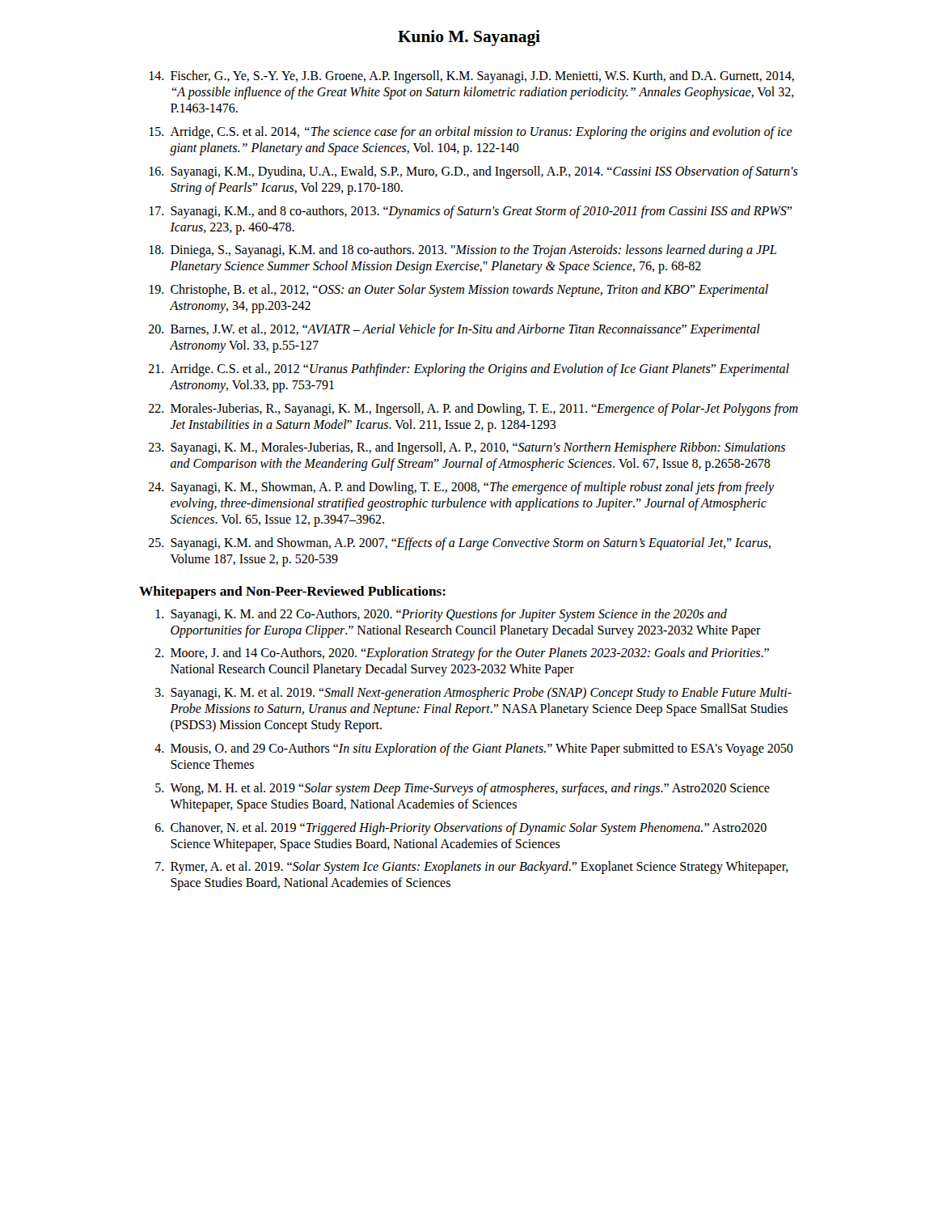Kunio M. Sayanagi
Fischer, G., Ye, S.-Y. Ye, J.B. Groene, A.P. Ingersoll, K.M. Sayanagi, J.D. Menietti, W.S. Kurth, and D.A. Gurnett, 2014, “A possible influence of the Great White Spot on Saturn kilometric radiation periodicity.” Annales Geophysicae, Vol 32, P.1463-1476.
Arridge, C.S. et al. 2014, “The science case for an orbital mission to Uranus: Exploring the origins and evolution of ice giant planets.” Planetary and Space Sciences, Vol. 104, p. 122-140
Sayanagi, K.M., Dyudina, U.A., Ewald, S.P., Muro, G.D., and Ingersoll, A.P., 2014. “Cassini ISS Observation of Saturn's String of Pearls” Icarus, Vol 229, p.170-180.
Sayanagi, K.M., and 8 co-authors, 2013. “Dynamics of Saturn's Great Storm of 2010-2011 from Cassini ISS and RPWS” Icarus, 223, p. 460-478.
Diniega, S., Sayanagi, K.M. and 18 co-authors. 2013. "Mission to the Trojan Asteroids: lessons learned during a JPL Planetary Science Summer School Mission Design Exercise," Planetary & Space Science, 76, p. 68-82
Christophe, B. et al., 2012, “OSS: an Outer Solar System Mission towards Neptune, Triton and KBO” Experimental Astronomy, 34, pp.203-242
Barnes, J.W. et al., 2012, “AVIATR – Aerial Vehicle for In-Situ and Airborne Titan Reconnaissance” Experimental Astronomy Vol. 33, p.55-127
Arridge. C.S. et al., 2012 “Uranus Pathfinder: Exploring the Origins and Evolution of Ice Giant Planets” Experimental Astronomy, Vol.33, pp. 753-791
Morales-Juberias, R., Sayanagi, K. M., Ingersoll, A. P. and Dowling, T. E., 2011. “Emergence of Polar-Jet Polygons from Jet Instabilities in a Saturn Model” Icarus. Vol. 211, Issue 2, p. 1284-1293
Sayanagi, K. M., Morales-Juberias, R., and Ingersoll, A. P., 2010, “Saturn's Northern Hemisphere Ribbon: Simulations and Comparison with the Meandering Gulf Stream” Journal of Atmospheric Sciences. Vol. 67, Issue 8, p.2658-2678
Sayanagi, K. M., Showman, A. P. and Dowling, T. E., 2008, “The emergence of multiple robust zonal jets from freely evolving, three-dimensional stratified geostrophic turbulence with applications to Jupiter.” Journal of Atmospheric Sciences. Vol. 65, Issue 12, p.3947–3962.
Sayanagi, K.M. and Showman, A.P. 2007, “Effects of a Large Convective Storm on Saturn’s Equatorial Jet,” Icarus, Volume 187, Issue 2, p. 520-539
Whitepapers and Non-Peer-Reviewed Publications:
Sayanagi, K. M. and 22 Co-Authors, 2020. “Priority Questions for Jupiter System Science in the 2020s and Opportunities for Europa Clipper.” National Research Council Planetary Decadal Survey 2023-2032 White Paper
Moore, J. and 14 Co-Authors, 2020. “Exploration Strategy for the Outer Planets 2023-2032: Goals and Priorities.” National Research Council Planetary Decadal Survey 2023-2032 White Paper
Sayanagi, K. M. et al. 2019. “Small Next-generation Atmospheric Probe (SNAP) Concept Study to Enable Future Multi-Probe Missions to Saturn, Uranus and Neptune: Final Report.” NASA Planetary Science Deep Space SmallSat Studies (PSDS3) Mission Concept Study Report.
Mousis, O. and 29 Co-Authors “In situ Exploration of the Giant Planets.” White Paper submitted to ESA's Voyage 2050 Science Themes
Wong, M. H. et al. 2019 “Solar system Deep Time-Surveys of atmospheres, surfaces, and rings.” Astro2020 Science Whitepaper, Space Studies Board, National Academies of Sciences
Chanover, N. et al. 2019 “Triggered High-Priority Observations of Dynamic Solar System Phenomena.” Astro2020 Science Whitepaper, Space Studies Board, National Academies of Sciences
Rymer, A. et al. 2019. “Solar System Ice Giants: Exoplanets in our Backyard.” Exoplanet Science Strategy Whitepaper, Space Studies Board, National Academies of Sciences